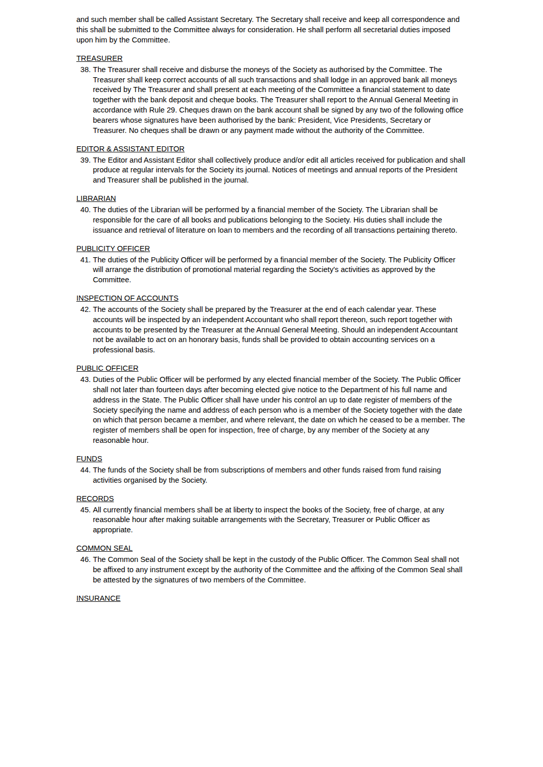and such member shall be called Assistant Secretary. The Secretary shall receive and keep all correspondence and this shall be submitted to the Committee always for consideration. He shall perform all secretarial duties imposed upon him by the Committee.
Treasurer
The Treasurer shall receive and disburse the moneys of the Society as authorised by the Committee. The Treasurer shall keep correct accounts of all such transactions and shall lodge in an approved bank all moneys received by The Treasurer and shall present at each meeting of the Committee a financial statement to date together with the bank deposit and cheque books. The Treasurer shall report to the Annual General Meeting in accordance with Rule 29. Cheques drawn on the bank account shall be signed by any two of the following office bearers whose signatures have been authorised by the bank: President, Vice Presidents, Secretary or Treasurer. No cheques shall be drawn or any payment made without the authority of the Committee.
Editor & Assistant Editor
The Editor and Assistant Editor shall collectively produce and/or edit all articles received for publication and shall produce at regular intervals for the Society its journal. Notices of meetings and annual reports of the President and Treasurer shall be published in the journal.
Librarian
The duties of the Librarian will be performed by a financial member of the Society. The Librarian shall be responsible for the care of all books and publications belonging to the Society. His duties shall include the issuance and retrieval of literature on loan to members and the recording of all transactions pertaining thereto.
Publicity Officer
The duties of the Publicity Officer will be performed by a financial member of the Society. The Publicity Officer will arrange the distribution of promotional material regarding the Society's activities as approved by the Committee.
Inspection of Accounts
The accounts of the Society shall be prepared by the Treasurer at the end of each calendar year. These accounts will be inspected by an independent Accountant who shall report thereon, such report together with accounts to be presented by the Treasurer at the Annual General Meeting. Should an independent Accountant not be available to act on an honorary basis, funds shall be provided to obtain accounting services on a professional basis.
Public Officer
Duties of the Public Officer will be performed by any elected financial member of the Society. The Public Officer shall not later than fourteen days after becoming elected give notice to the Department of his full name and address in the State. The Public Officer shall have under his control an up to date register of members of the Society specifying the name and address of each person who is a member of the Society together with the date on which that person became a member, and where relevant, the date on which he ceased to be a member. The register of members shall be open for inspection, free of charge, by any member of the Society at any reasonable hour.
Funds
The funds of the Society shall be from subscriptions of members and other funds raised from fund raising activities organised by the Society.
Records
All currently financial members shall be at liberty to inspect the books of the Society, free of charge, at any reasonable hour after making suitable arrangements with the Secretary, Treasurer or Public Officer as appropriate.
Common Seal
The Common Seal of the Society shall be kept in the custody of the Public Officer. The Common Seal shall not be affixed to any instrument except by the authority of the Committee and the affixing of the Common Seal shall be attested by the signatures of two members of the Committee.
Insurance